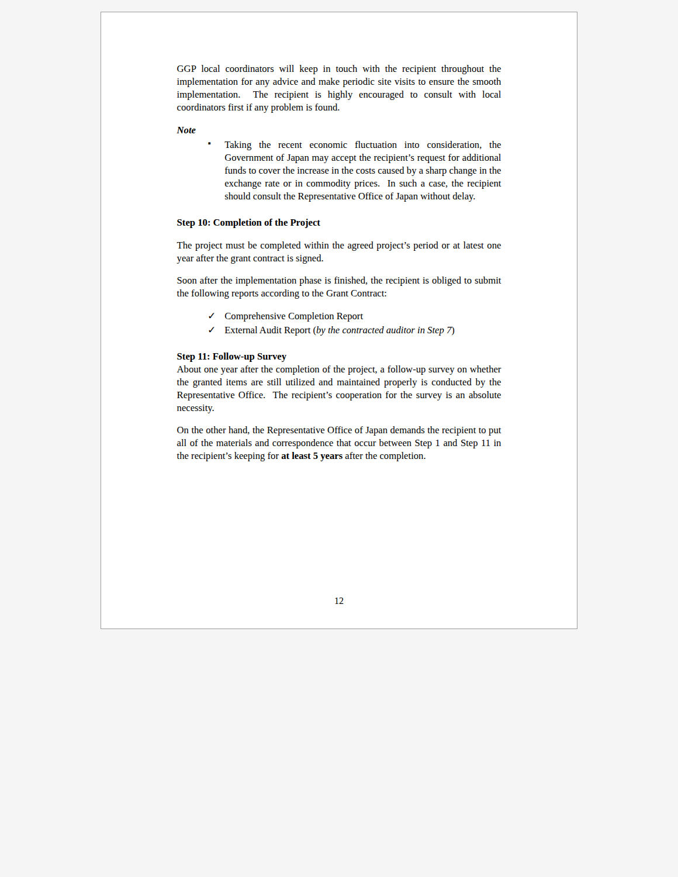GGP local coordinators will keep in touch with the recipient throughout the implementation for any advice and make periodic site visits to ensure the smooth implementation. The recipient is highly encouraged to consult with local coordinators first if any problem is found.
Note
Taking the recent economic fluctuation into consideration, the Government of Japan may accept the recipient’s request for additional funds to cover the increase in the costs caused by a sharp change in the exchange rate or in commodity prices. In such a case, the recipient should consult the Representative Office of Japan without delay.
Step 10: Completion of the Project
The project must be completed within the agreed project’s period or at latest one year after the grant contract is signed.
Soon after the implementation phase is finished, the recipient is obliged to submit the following reports according to the Grant Contract:
Comprehensive Completion Report
External Audit Report (by the contracted auditor in Step 7)
Step 11: Follow-up Survey
About one year after the completion of the project, a follow-up survey on whether the granted items are still utilized and maintained properly is conducted by the Representative Office. The recipient’s cooperation for the survey is an absolute necessity.
On the other hand, the Representative Office of Japan demands the recipient to put all of the materials and correspondence that occur between Step 1 and Step 11 in the recipient’s keeping for at least 5 years after the completion.
12